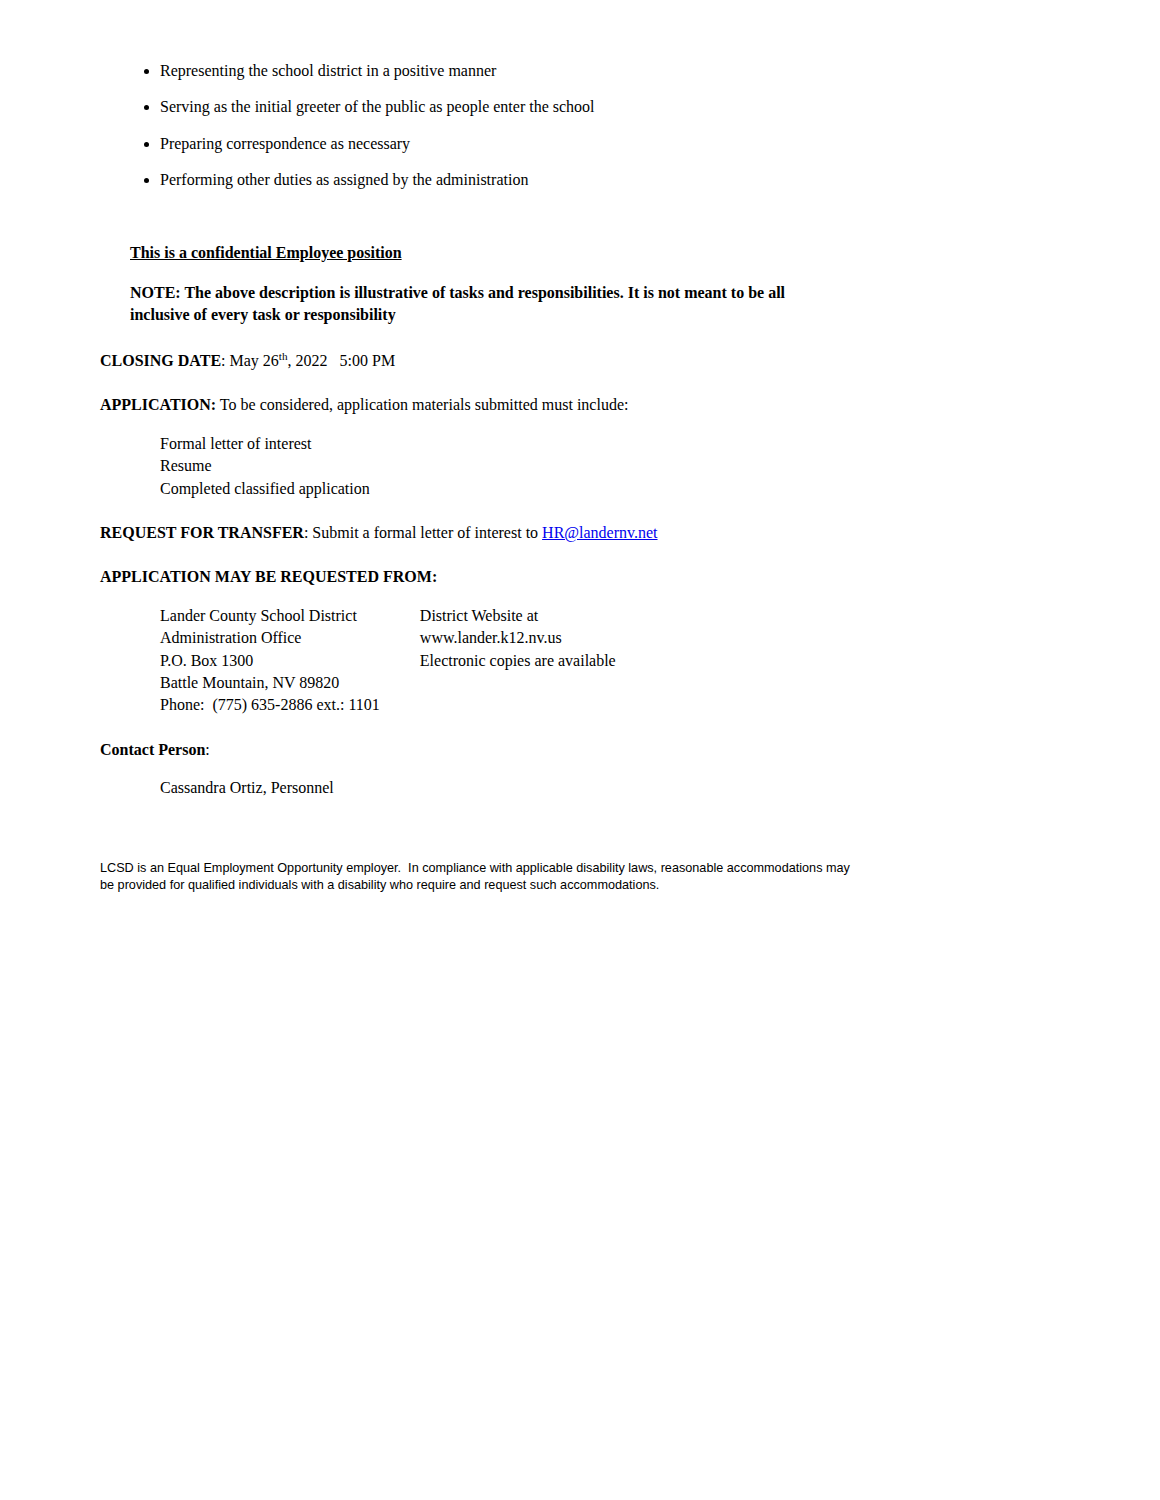Representing the school district in a positive manner
Serving as the initial greeter of the public as people enter the school
Preparing correspondence as necessary
Performing other duties as assigned by the administration
This is a confidential Employee position
NOTE: The above description is illustrative of tasks and responsibilities. It is not meant to be all inclusive of every task or responsibility
CLOSING DATE: May 26th, 2022 5:00 PM
APPLICATION: To be considered, application materials submitted must include:
Formal letter of interest
Resume
Completed classified application
REQUEST FOR TRANSFER: Submit a formal letter of interest to HR@landernv.net
APPLICATION MAY BE REQUESTED FROM:
| Lander County School District | District Website at |
| Administration Office | www.lander.k12.nv.us |
| P.O. Box 1300 | Electronic copies are available |
| Battle Mountain, NV 89820 | |
| Phone: (775) 635-2886 ext.: 1101 | |
Contact Person:
Cassandra Ortiz, Personnel
LCSD is an Equal Employment Opportunity employer. In compliance with applicable disability laws, reasonable accommodations may be provided for qualified individuals with a disability who require and request such accommodations.